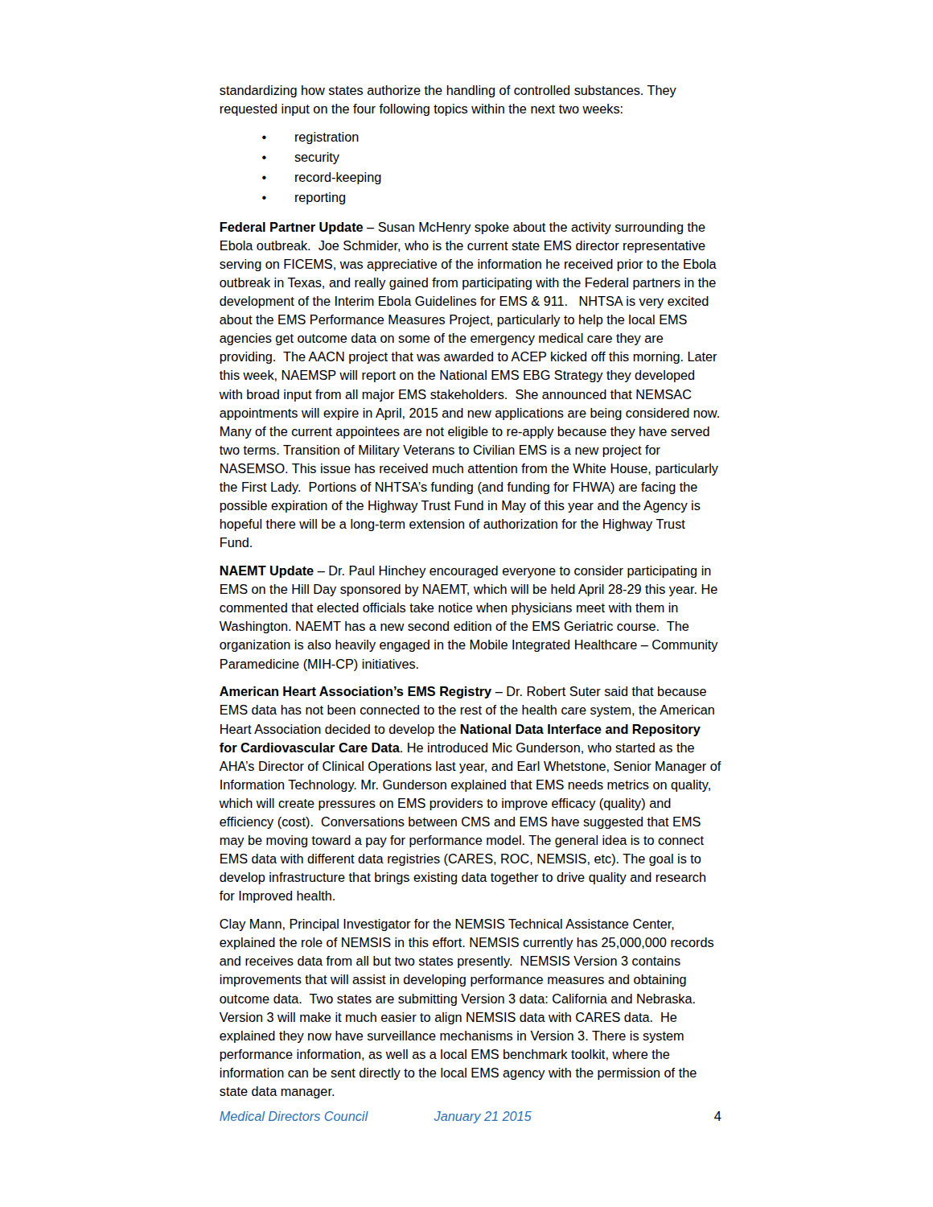standardizing how states authorize the handling of controlled substances. They requested input on the four following topics within the next two weeks:
registration
security
record-keeping
reporting
Federal Partner Update – Susan McHenry spoke about the activity surrounding the Ebola outbreak. Joe Schmider, who is the current state EMS director representative serving on FICEMS, was appreciative of the information he received prior to the Ebola outbreak in Texas, and really gained from participating with the Federal partners in the development of the Interim Ebola Guidelines for EMS & 911. NHTSA is very excited about the EMS Performance Measures Project, particularly to help the local EMS agencies get outcome data on some of the emergency medical care they are providing. The AACN project that was awarded to ACEP kicked off this morning. Later this week, NAEMSP will report on the National EMS EBG Strategy they developed with broad input from all major EMS stakeholders. She announced that NEMSAC appointments will expire in April, 2015 and new applications are being considered now. Many of the current appointees are not eligible to re-apply because they have served two terms. Transition of Military Veterans to Civilian EMS is a new project for NASEMSO. This issue has received much attention from the White House, particularly the First Lady. Portions of NHTSA’s funding (and funding for FHWA) are facing the possible expiration of the Highway Trust Fund in May of this year and the Agency is hopeful there will be a long-term extension of authorization for the Highway Trust Fund.
NAEMT Update – Dr. Paul Hinchey encouraged everyone to consider participating in EMS on the Hill Day sponsored by NAEMT, which will be held April 28-29 this year. He commented that elected officials take notice when physicians meet with them in Washington. NAEMT has a new second edition of the EMS Geriatric course. The organization is also heavily engaged in the Mobile Integrated Healthcare – Community Paramedicine (MIH-CP) initiatives.
American Heart Association’s EMS Registry – Dr. Robert Suter said that because EMS data has not been connected to the rest of the health care system, the American Heart Association decided to develop the National Data Interface and Repository for Cardiovascular Care Data. He introduced Mic Gunderson, who started as the AHA’s Director of Clinical Operations last year, and Earl Whetstone, Senior Manager of Information Technology. Mr. Gunderson explained that EMS needs metrics on quality, which will create pressures on EMS providers to improve efficacy (quality) and efficiency (cost). Conversations between CMS and EMS have suggested that EMS may be moving toward a pay for performance model. The general idea is to connect EMS data with different data registries (CARES, ROC, NEMSIS, etc). The goal is to develop infrastructure that brings existing data together to drive quality and research for Improved health.
Clay Mann, Principal Investigator for the NEMSIS Technical Assistance Center, explained the role of NEMSIS in this effort. NEMSIS currently has 25,000,000 records and receives data from all but two states presently. NEMSIS Version 3 contains improvements that will assist in developing performance measures and obtaining outcome data. Two states are submitting Version 3 data: California and Nebraska. Version 3 will make it much easier to align NEMSIS data with CARES data. He explained they now have surveillance mechanisms in Version 3. There is system performance information, as well as a local EMS benchmark toolkit, where the information can be sent directly to the local EMS agency with the permission of the state data manager.
Medical Directors Council January 21 2015 4